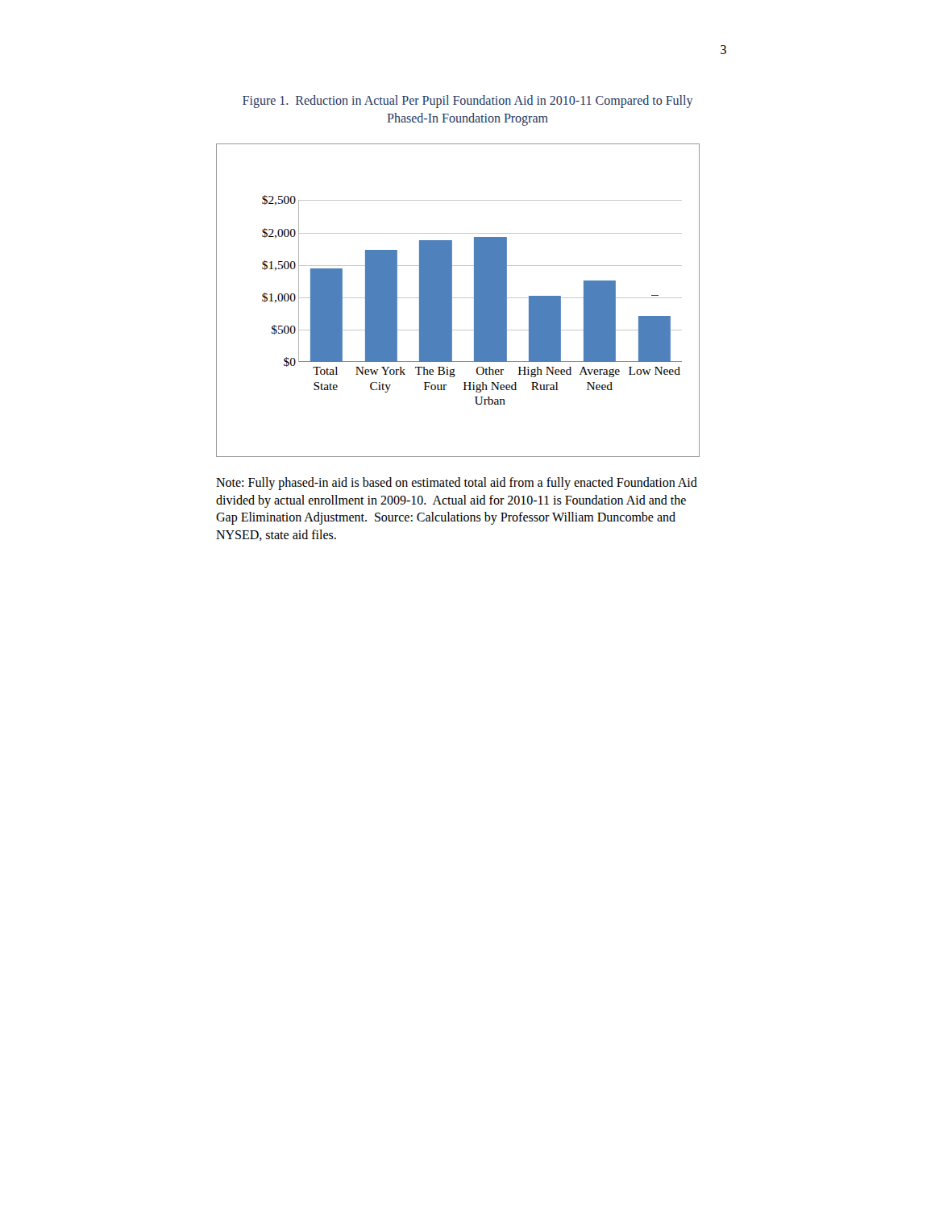3
Figure 1. Reduction in Actual Per Pupil Foundation Aid in 2010-11 Compared to Fully
Phased-In Foundation Program
$2,500
$2,000
$1,500
$1,000
$500
$0
Total
State
New York
City
The Big
Four
Other
High Need
Urban
High Need
Rural
Average
Need
Low Need
Note: Fully phased-in aid is based on estimated total aid from a fully enacted Foundation Aid divided by actual enrollment in 2009-10. Actual aid for 2010-11 is Foundation Aid and the Gap Elimination Adjustment. Source: Calculations by Professor William Duncombe and NYSED, state aid files.